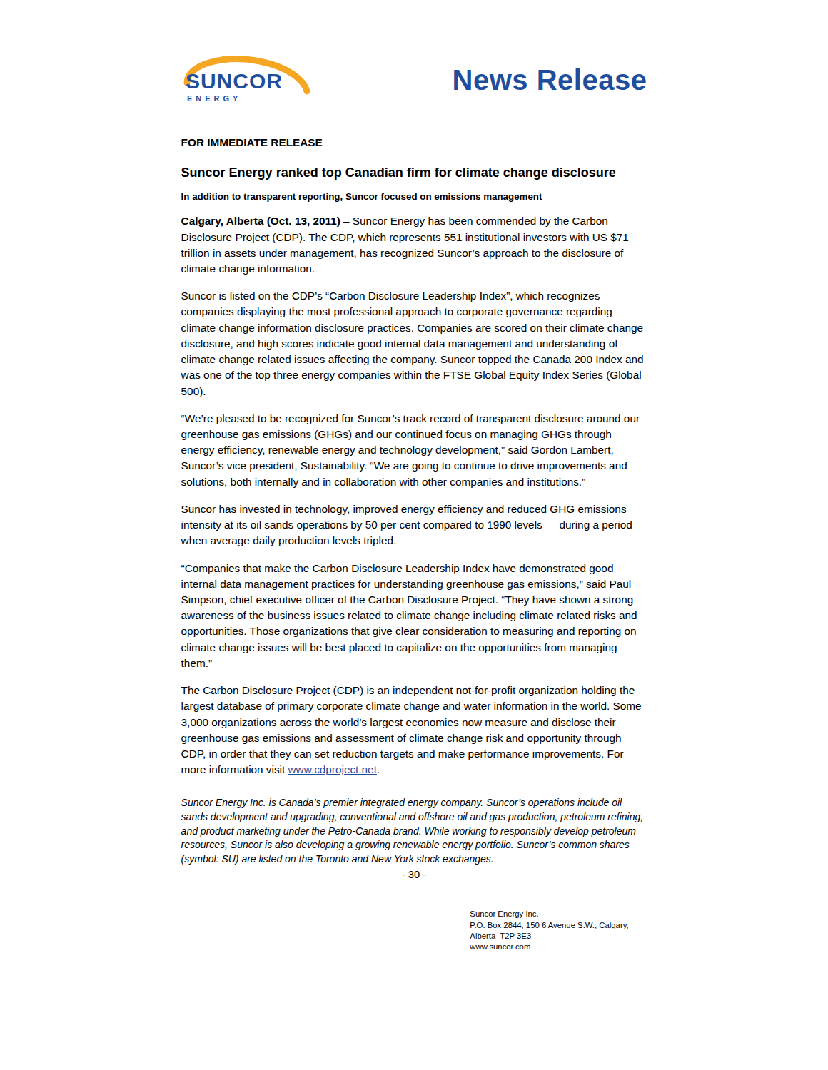SUNCOR ENERGY
News Release
FOR IMMEDIATE RELEASE
Suncor Energy ranked top Canadian firm for climate change disclosure
In addition to transparent reporting, Suncor focused on emissions management
Calgary, Alberta (Oct. 13, 2011) – Suncor Energy has been commended by the Carbon Disclosure Project (CDP). The CDP, which represents 551 institutional investors with US $71 trillion in assets under management, has recognized Suncor’s approach to the disclosure of climate change information.
Suncor is listed on the CDP’s “Carbon Disclosure Leadership Index”, which recognizes companies displaying the most professional approach to corporate governance regarding climate change information disclosure practices. Companies are scored on their climate change disclosure, and high scores indicate good internal data management and understanding of climate change related issues affecting the company. Suncor topped the Canada 200 Index and was one of the top three energy companies within the FTSE Global Equity Index Series (Global 500).
“We’re pleased to be recognized for Suncor’s track record of transparent disclosure around our greenhouse gas emissions (GHGs) and our continued focus on managing GHGs through energy efficiency, renewable energy and technology development,” said Gordon Lambert, Suncor’s vice president, Sustainability. “We are going to continue to drive improvements and solutions, both internally and in collaboration with other companies and institutions.”
Suncor has invested in technology, improved energy efficiency and reduced GHG emissions intensity at its oil sands operations by 50 per cent compared to 1990 levels — during a period when average daily production levels tripled.
“Companies that make the Carbon Disclosure Leadership Index have demonstrated good internal data management practices for understanding greenhouse gas emissions,” said Paul Simpson, chief executive officer of the Carbon Disclosure Project. “They have shown a strong awareness of the business issues related to climate change including climate related risks and opportunities. Those organizations that give clear consideration to measuring and reporting on climate change issues will be best placed to capitalize on the opportunities from managing them.”
The Carbon Disclosure Project (CDP) is an independent not-for-profit organization holding the largest database of primary corporate climate change and water information in the world. Some 3,000 organizations across the world’s largest economies now measure and disclose their greenhouse gas emissions and assessment of climate change risk and opportunity through CDP, in order that they can set reduction targets and make performance improvements. For more information visit www.cdproject.net.
Suncor Energy Inc. is Canada’s premier integrated energy company. Suncor’s operations include oil sands development and upgrading, conventional and offshore oil and gas production, petroleum refining, and product marketing under the Petro-Canada brand. While working to responsibly develop petroleum resources, Suncor is also developing a growing renewable energy portfolio. Suncor’s common shares (symbol: SU) are listed on the Toronto and New York stock exchanges.
- 30 -
Suncor Energy Inc.
P.O. Box 2844, 150 6 Avenue S.W., Calgary, Alberta T2P 3E3
www.suncor.com